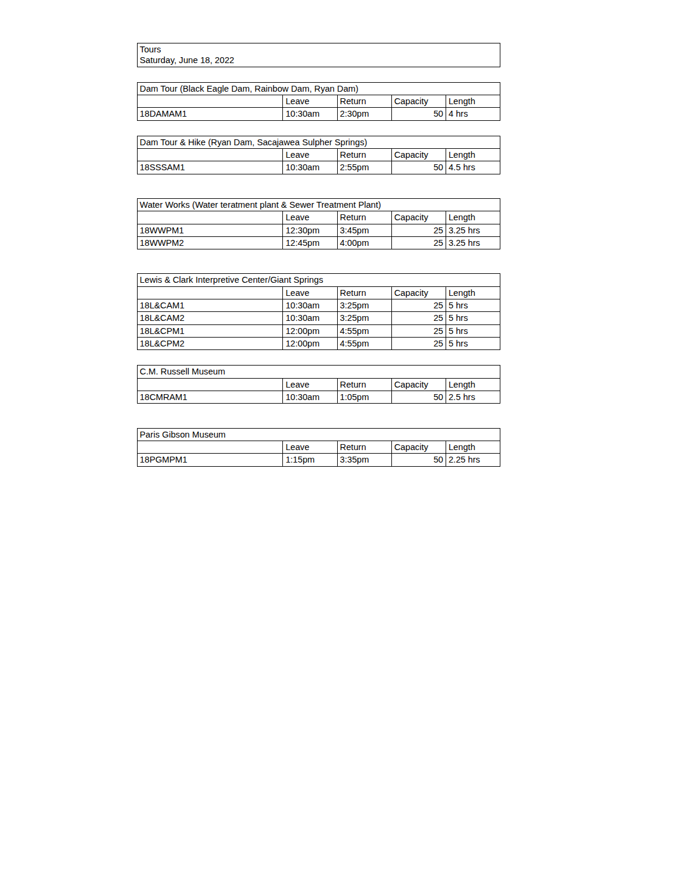| Tours Saturday, June 18, 2022 |
| Dam Tour (Black Eagle Dam, Rainbow Dam, Ryan Dam) |
| | Leave | Return | Capacity | Length |
| 18DAMAM1 | 10:30am | 2:30pm | 50 | 4 hrs |
| Dam Tour & Hike (Ryan Dam, Sacajawea Sulpher Springs) |
| | Leave | Return | Capacity | Length |
| 18SSSAM1 | 10:30am | 2:55pm | 50 | 4.5 hrs |
| Water Works (Water teratment plant & Sewer Treatment Plant) |
| | Leave | Return | Capacity | Length |
| 18WWPM1 | 12:30pm | 3:45pm | 25 | 3.25 hrs |
| 18WWPM2 | 12:45pm | 4:00pm | 25 | 3.25 hrs |
| Lewis & Clark Interpretive Center/Giant Springs |
| | Leave | Return | Capacity | Length |
| 18L&CAM1 | 10:30am | 3:25pm | 25 | 5 hrs |
| 18L&CAM2 | 10:30am | 3:25pm | 25 | 5 hrs |
| 18L&CPM1 | 12:00pm | 4:55pm | 25 | 5 hrs |
| 18L&CPM2 | 12:00pm | 4:55pm | 25 | 5 hrs |
| C.M. Russell Museum |
| | Leave | Return | Capacity | Length |
| 18CMRAM1 | 10:30am | 1:05pm | 50 | 2.5 hrs |
| Paris Gibson Museum |
| | Leave | Return | Capacity | Length |
| 18PGMPM1 | 1:15pm | 3:35pm | 50 | 2.25 hrs |